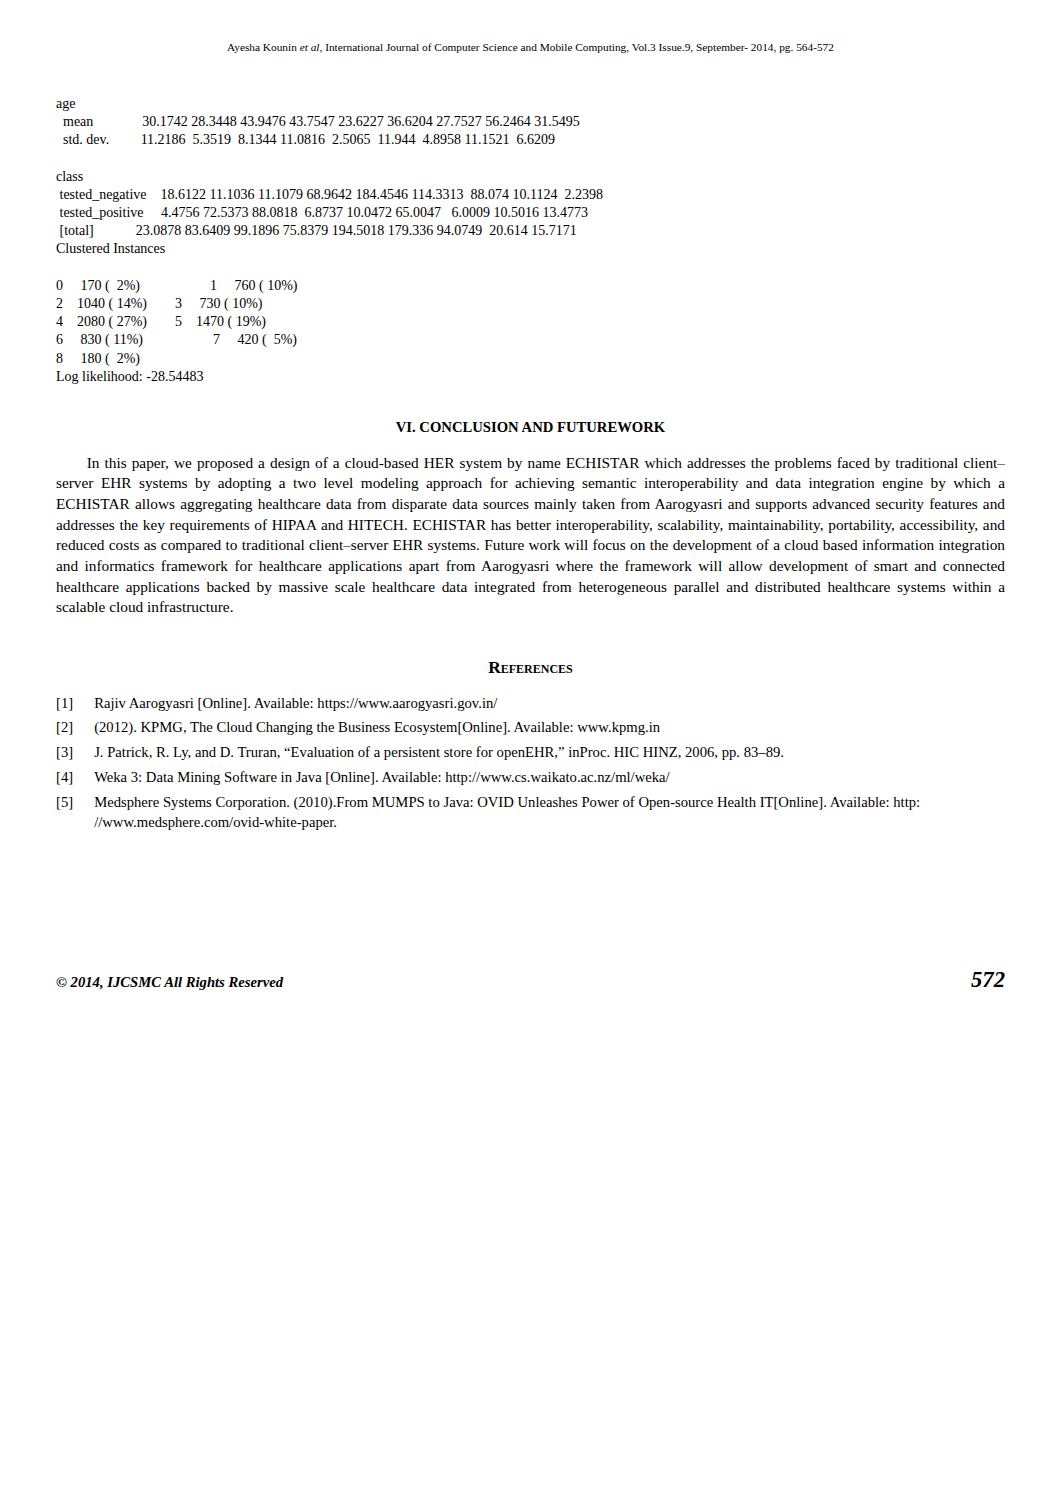Ayesha Kounin et al, International Journal of Computer Science and Mobile Computing, Vol.3 Issue.9, September- 2014, pg. 564-572
age
  mean              30.1742 28.3448 43.9476 43.7547 23.6227 36.6204 27.7527 56.2464 31.5495
  std. dev.         11.2186  5.3519  8.1344 11.0816  2.5065  11.944  4.8958 11.1521  6.6209

class
 tested_negative    18.6122 11.1036 11.1079 68.9642 184.4546 114.3313  88.074 10.1124  2.2398
 tested_positive     4.4756 72.5373 88.0818  6.8737 10.0472 65.0047   6.0009 10.5016 13.4773
 [total]            23.0878 83.6409 99.1896 75.8379 194.5018 179.336 94.0749  20.614 15.7171
Clustered Instances

0     170 (  2%)                    1     760 ( 10%)
2    1040 ( 14%)        3     730 ( 10%)
4    2080 ( 27%)        5    1470 ( 19%)
6     830 ( 11%)                    7     420 (  5%)
8     180 (  2%)
Log likelihood: -28.54483
VI. Conclusion and Futurework
In this paper, we proposed a design of a cloud-based HER system by name ECHISTAR which addresses the problems faced by traditional client–server EHR systems by adopting a two level modeling approach for achieving semantic interoperability and data integration engine by which a ECHISTAR allows aggregating healthcare data from disparate data sources mainly taken from Aarogyasri and supports advanced security features and addresses the key requirements of HIPAA and HITECH. ECHISTAR has better interoperability, scalability, maintainability, portability, accessibility, and reduced costs as compared to traditional client–server EHR systems. Future work will focus on the development of a cloud based information integration and informatics framework for healthcare applications apart from Aarogyasri where the framework will allow development of smart and connected healthcare applications backed by massive scale healthcare data integrated from heterogeneous parallel and distributed healthcare systems within a scalable cloud infrastructure.
References
[1] Rajiv Aarogyasri [Online]. Available: https://www.aarogyasri.gov.in/
[2](2012). KPMG, The Cloud Changing the Business Ecosystem[Online]. Available: www.kpmg.in
[3] J. Patrick, R. Ly, and D. Truran, “Evaluation of a persistent store for openEHR,” inProc. HIC HINZ, 2006, pp. 83–89.
[4] Weka 3: Data Mining Software in Java [Online]. Available: http://www.cs.waikato.ac.nz/ml/weka/
[5] Medsphere Systems Corporation. (2010).From MUMPS to Java: OVID Unleashes Power of Open-source Health IT[Online]. Available: http: //www.medsphere.com/ovid-white-paper.
© 2014, IJCSMC All Rights Reserved 572